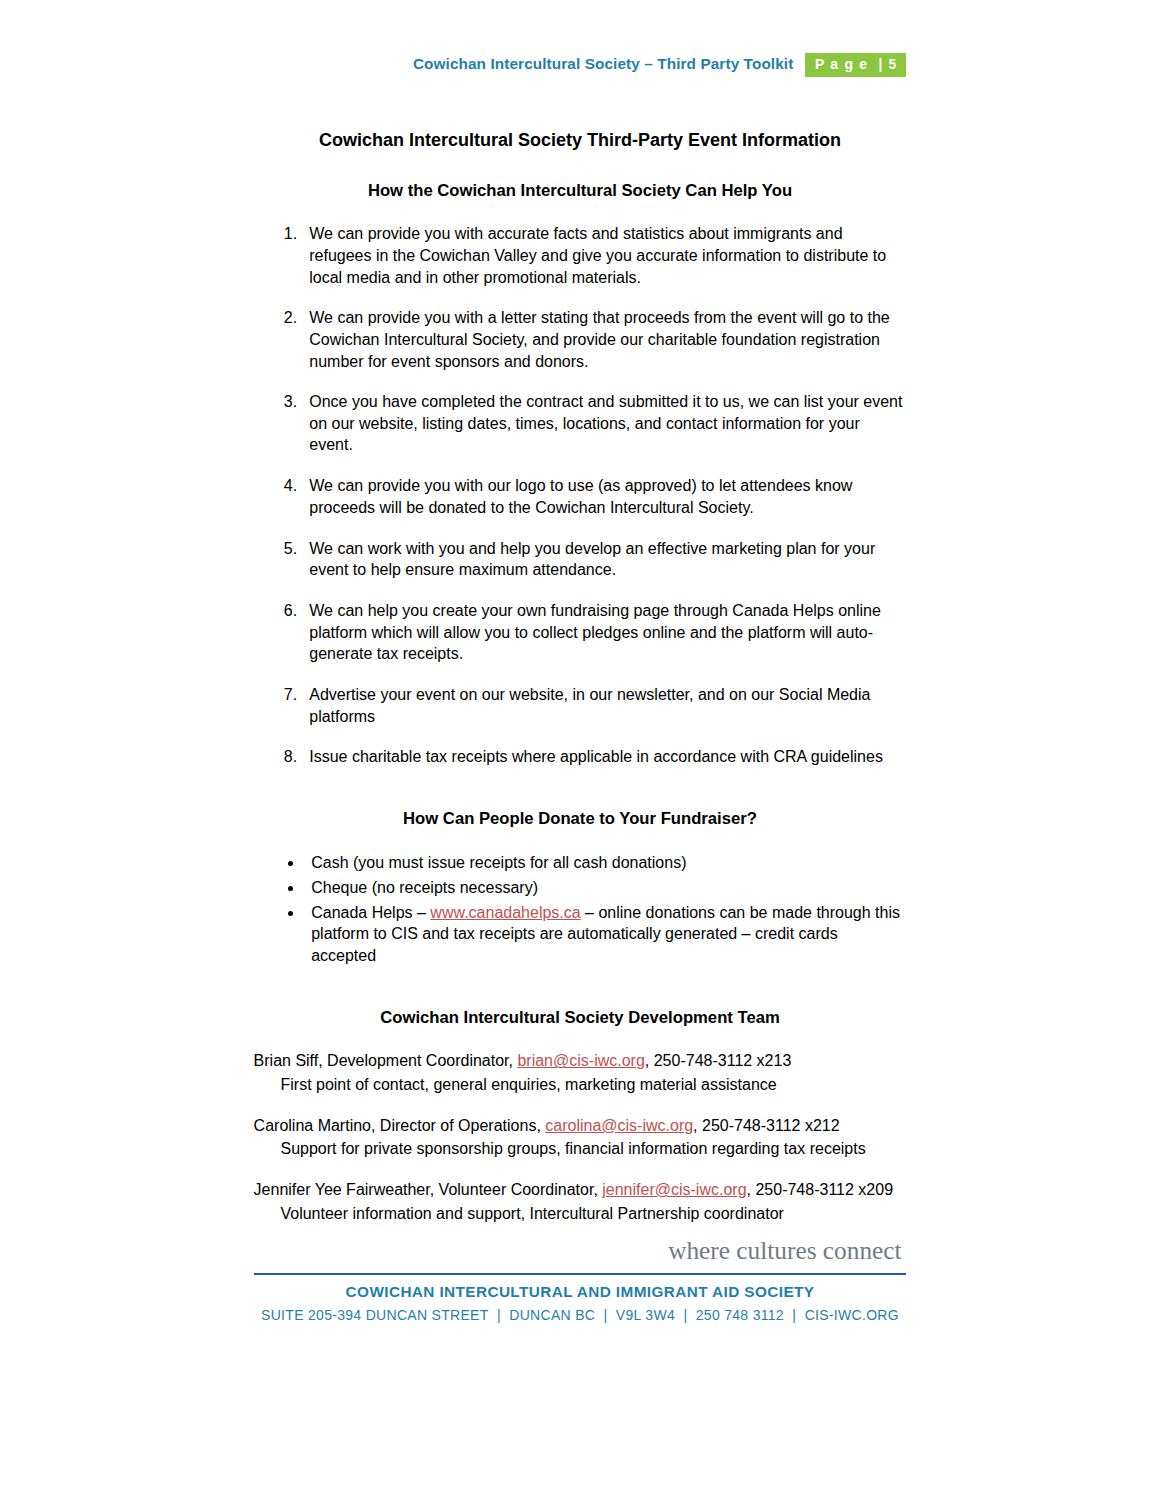Cowichan Intercultural Society – Third Party Toolkit
P a g e | 5
Cowichan Intercultural Society Third-Party Event Information
How the Cowichan Intercultural Society Can Help You
We can provide you with accurate facts and statistics about immigrants and refugees in the Cowichan Valley and give you accurate information to distribute to local media and in other promotional materials.
We can provide you with a letter stating that proceeds from the event will go to the Cowichan Intercultural Society, and provide our charitable foundation registration number for event sponsors and donors.
Once you have completed the contract and submitted it to us, we can list your event on our website, listing dates, times, locations, and contact information for your event.
We can provide you with our logo to use (as approved) to let attendees know proceeds will be donated to the Cowichan Intercultural Society.
We can work with you and help you develop an effective marketing plan for your event to help ensure maximum attendance.
We can help you create your own fundraising page through Canada Helps online platform which will allow you to collect pledges online and the platform will auto-generate tax receipts.
Advertise your event on our website, in our newsletter, and on our Social Media platforms
Issue charitable tax receipts where applicable in accordance with CRA guidelines
How Can People Donate to Your Fundraiser?
Cash (you must issue receipts for all cash donations)
Cheque (no receipts necessary)
Canada Helps – www.canadahelps.ca – online donations can be made through this platform to CIS and tax receipts are automatically generated – credit cards accepted
Cowichan Intercultural Society Development Team
Brian Siff, Development Coordinator, brian@cis-iwc.org, 250-748-3112 x213
First point of contact, general enquiries, marketing material assistance
Carolina Martino, Director of Operations, carolina@cis-iwc.org, 250-748-3112 x212
Support for private sponsorship groups, financial information regarding tax receipts
Jennifer Yee Fairweather, Volunteer Coordinator, jennifer@cis-iwc.org, 250-748-3112 x209
Volunteer information and support, Intercultural Partnership coordinator
where cultures connect
COWICHAN INTERCULTURAL AND IMMIGRANT AID SOCIETY
SUITE 205-394 DUNCAN STREET | DUNCAN BC | V9L 3W4 | 250 748 3112 | CIS-IWC.ORG